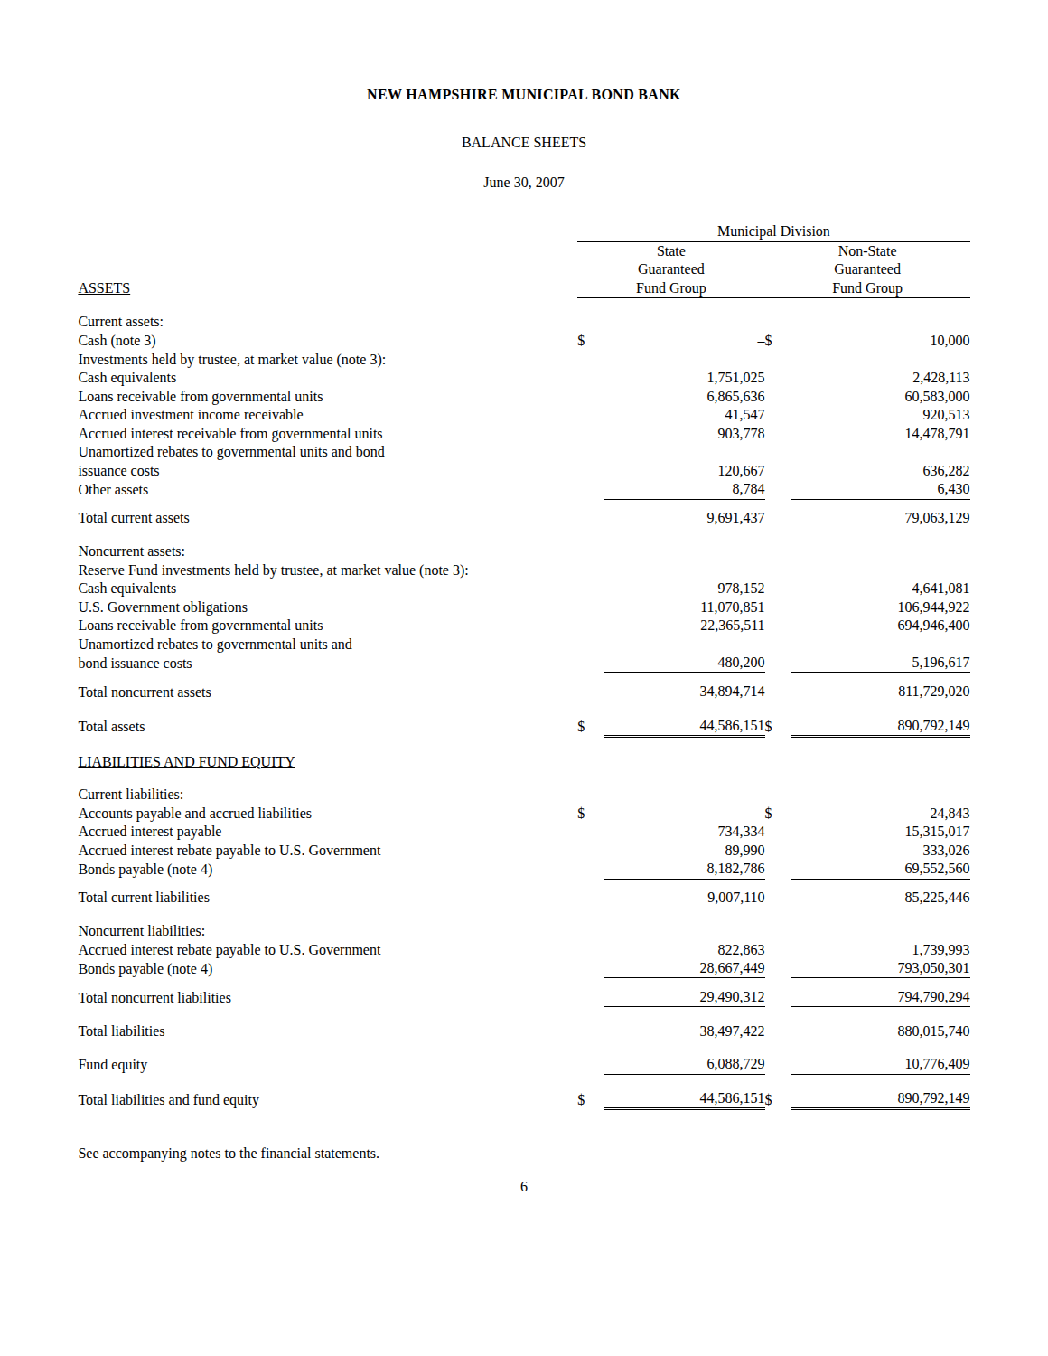NEW HAMPSHIRE MUNICIPAL BOND BANK
BALANCE SHEETS
June 30, 2007
| | Municipal Division |
| | State | Non-State |
| | Guaranteed | Guaranteed |
| ASSETS | Fund Group | Fund Group |
| Current assets: | | | | |
| Cash (note 3) | $ | – | $ | 10,000 |
| Investments held by trustee, at market value (note 3): | | | | |
| Cash equivalents | | 1,751,025 | | 2,428,113 |
| Loans receivable from governmental units | | 6,865,636 | | 60,583,000 |
| Accrued investment income receivable | | 41,547 | | 920,513 |
| Accrued interest receivable from governmental units | | 903,778 | | 14,478,791 |
| Unamortized rebates to governmental units and bond | | | | |
| issuance costs | | 120,667 | | 636,282 |
| Other assets | | 8,784 | | 6,430 |
| Total current assets | | 9,691,437 | | 79,063,129 |
| Noncurrent assets: | | | | |
| Reserve Fund investments held by trustee, at market value (note 3): | | | | |
| Cash equivalents | | 978,152 | | 4,641,081 |
| U.S. Government obligations | | 11,070,851 | | 106,944,922 |
| Loans receivable from governmental units | | 22,365,511 | | 694,946,400 |
| Unamortized rebates to governmental units and | | | | |
| bond issuance costs | | 480,200 | | 5,196,617 |
| Total noncurrent assets | | 34,894,714 | | 811,729,020 |
| Total assets | $ | 44,586,151 | $ | 890,792,149 |
| LIABILITIES AND FUND EQUITY | | | | |
| Current liabilities: | | | | |
| Accounts payable and accrued liabilities | $ | – | $ | 24,843 |
| Accrued interest payable | | 734,334 | | 15,315,017 |
| Accrued interest rebate payable to U.S. Government | | 89,990 | | 333,026 |
| Bonds payable (note 4) | | 8,182,786 | | 69,552,560 |
| Total current liabilities | | 9,007,110 | | 85,225,446 |
| Noncurrent liabilities: | | | | |
| Accrued interest rebate payable to U.S. Government | | 822,863 | | 1,739,993 |
| Bonds payable (note 4) | | 28,667,449 | | 793,050,301 |
| Total noncurrent liabilities | | 29,490,312 | | 794,790,294 |
| Total liabilities | | 38,497,422 | | 880,015,740 |
| Fund equity | | 6,088,729 | | 10,776,409 |
| Total liabilities and fund equity | $ | 44,586,151 | $ | 890,792,149 |
See accompanying notes to the financial statements.
6